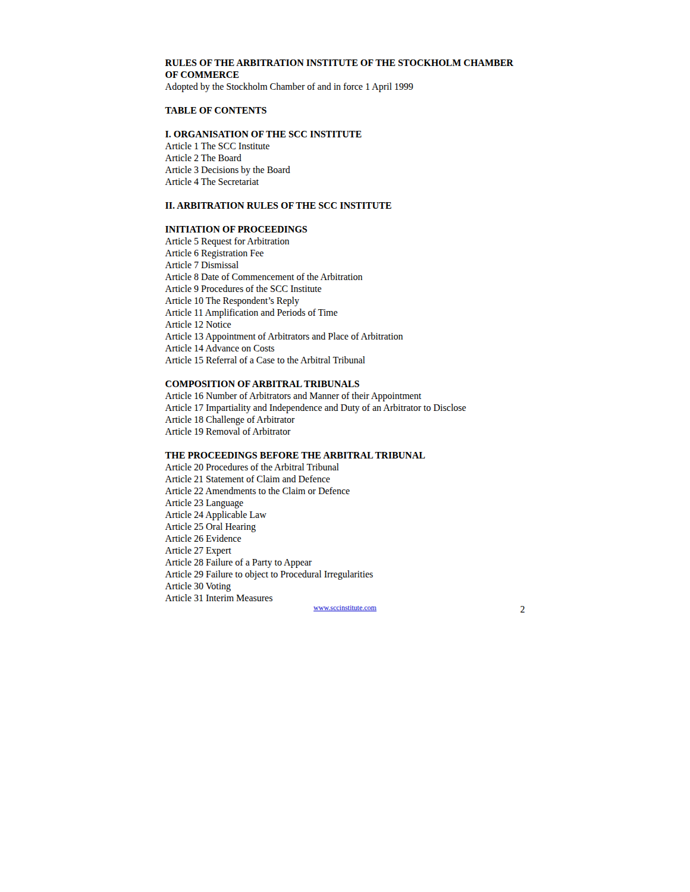RULES OF THE ARBITRATION INSTITUTE OF THE STOCKHOLM CHAMBER
OF COMMERCE
Adopted by the Stockholm Chamber of and in force 1 April 1999
TABLE OF CONTENTS
I. ORGANISATION OF THE SCC INSTITUTE
Article 1 The SCC Institute
Article 2 The Board
Article 3 Decisions by the Board
Article 4 The Secretariat
II. ARBITRATION RULES OF THE SCC INSTITUTE
INITIATION OF PROCEEDINGS
Article 5 Request for Arbitration
Article 6 Registration Fee
Article 7 Dismissal
Article 8 Date of Commencement of the Arbitration
Article 9 Procedures of the SCC Institute
Article 10 The Respondent’s Reply
Article 11 Amplification and Periods of Time
Article 12 Notice
Article 13 Appointment of Arbitrators and Place of Arbitration
Article 14 Advance on Costs
Article 15 Referral of a Case to the Arbitral Tribunal
COMPOSITION OF ARBITRAL TRIBUNALS
Article 16 Number of Arbitrators and Manner of their Appointment
Article 17 Impartiality and Independence and Duty of an Arbitrator to Disclose
Article 18 Challenge of Arbitrator
Article 19 Removal of Arbitrator
THE PROCEEDINGS BEFORE THE ARBITRAL TRIBUNAL
Article 20 Procedures of the Arbitral Tribunal
Article 21 Statement of Claim and Defence
Article 22 Amendments to the Claim or Defence
Article 23 Language
Article 24 Applicable Law
Article 25 Oral Hearing
Article 26 Evidence
Article 27 Expert
Article 28 Failure of a Party to Appear
Article 29 Failure to object to Procedural Irregularities
Article 30 Voting
Article 31 Interim Measures
www.sccinstitute.com 2